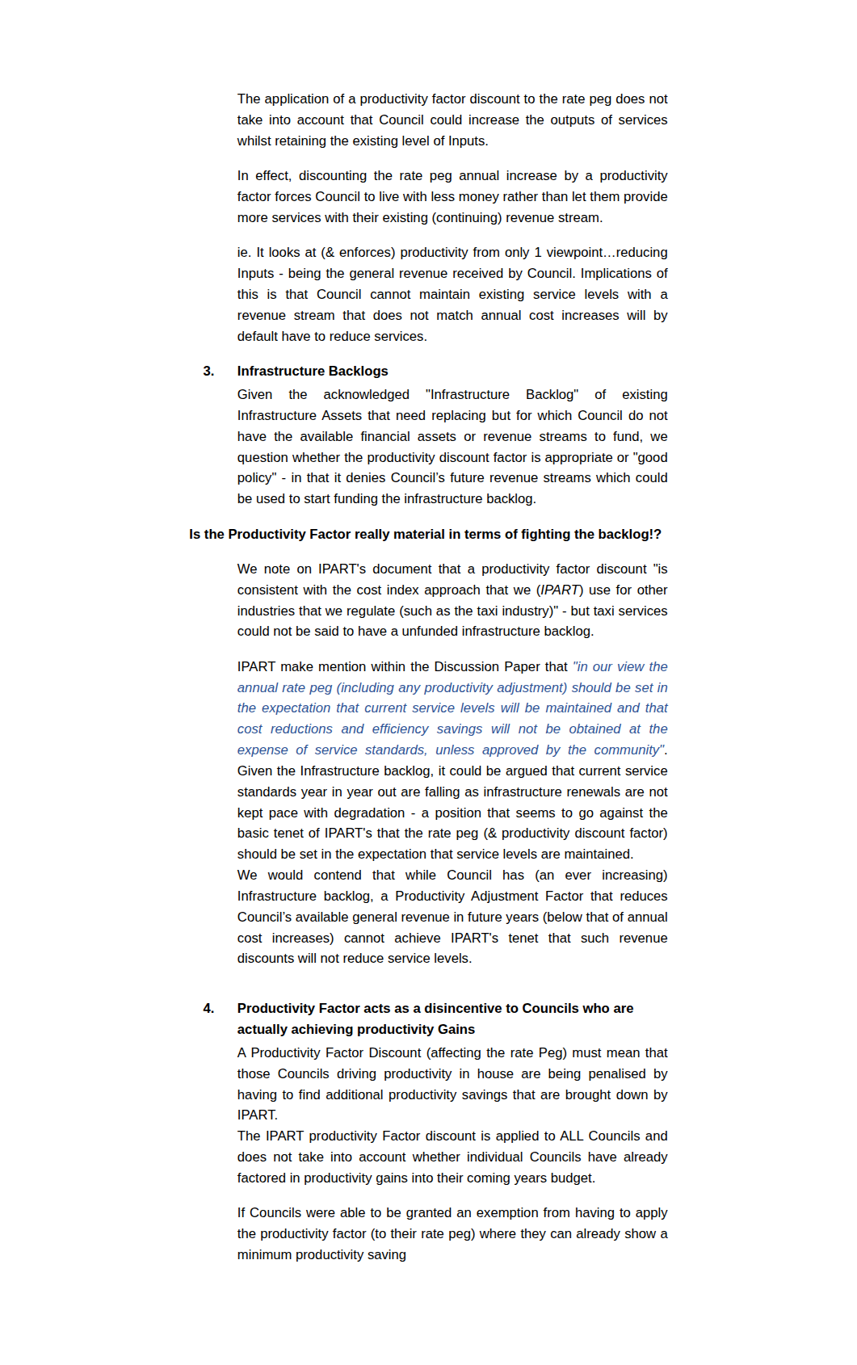The application of a productivity factor discount to the rate peg does not take into account that Council could increase the outputs of services whilst retaining the existing level of Inputs.
In effect, discounting the rate peg annual increase by a productivity factor forces Council to live with less money rather than let them provide more services with their existing (continuing) revenue stream.
ie. It looks at (& enforces) productivity from only 1 viewpoint…reducing Inputs - being the general revenue received by Council. Implications of this is that Council cannot maintain existing service levels with a revenue stream that does not match annual cost increases will by default have to reduce services.
3. Infrastructure Backlogs
Given the acknowledged "Infrastructure Backlog" of existing Infrastructure Assets that need replacing but for which Council do not have the available financial assets or revenue streams to fund, we question whether the productivity discount factor is appropriate or "good policy" - in that it denies Council’s future revenue streams which could be used to start funding the infrastructure backlog.
Is the Productivity Factor really material in terms of fighting the backlog!?
We note on IPART's document that a productivity factor discount "is consistent with the cost index approach that we (IPART) use for other industries that we regulate (such as the taxi industry)" - but taxi services could not be said to have a unfunded infrastructure backlog.
IPART make mention within the Discussion Paper that "in our view the annual rate peg (including any productivity adjustment) should be set in the expectation that current service levels will be maintained and that cost reductions and efficiency savings will not be obtained at the expense of service standards, unless approved by the community". Given the Infrastructure backlog, it could be argued that current service standards year in year out are falling as infrastructure renewals are not kept pace with degradation - a position that seems to go against the basic tenet of IPART's that the rate peg (& productivity discount factor) should be set in the expectation that service levels are maintained.
We would contend that while Council has (an ever increasing) Infrastructure backlog, a Productivity Adjustment Factor that reduces Council’s available general revenue in future years (below that of annual cost increases) cannot achieve IPART's tenet that such revenue discounts will not reduce service levels.
4. Productivity Factor acts as a disincentive to Councils who are actually achieving productivity Gains
A Productivity Factor Discount (affecting the rate Peg) must mean that those Councils driving productivity in house are being penalised by having to find additional productivity savings that are brought down by IPART.
The IPART productivity Factor discount is applied to ALL Councils and does not take into account whether individual Councils have already factored in productivity gains into their coming years budget.
If Councils were able to be granted an exemption from having to apply the productivity factor (to their rate peg) where they can already show a minimum productivity saving